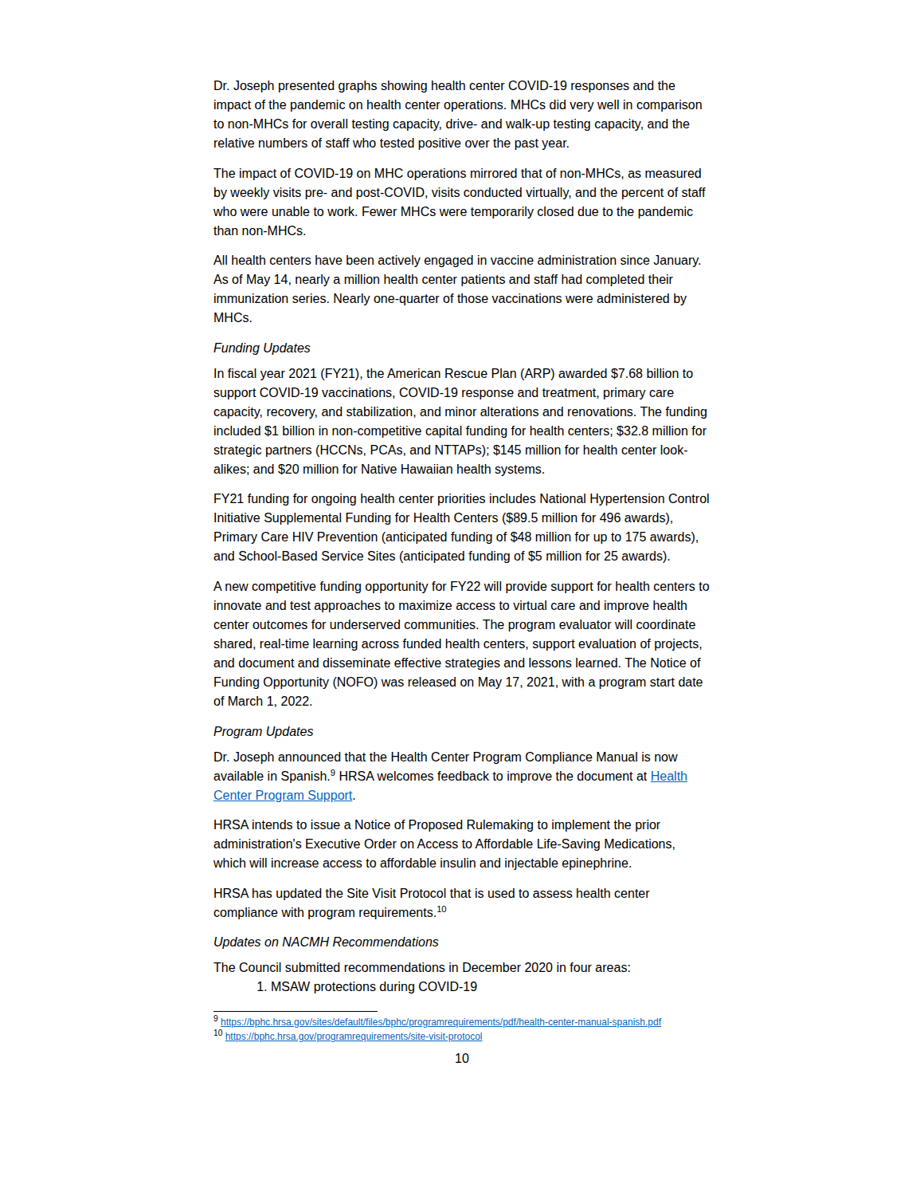Dr. Joseph presented graphs showing health center COVID-19 responses and the impact of the pandemic on health center operations. MHCs did very well in comparison to non-MHCs for overall testing capacity, drive- and walk-up testing capacity, and the relative numbers of staff who tested positive over the past year.
The impact of COVID-19 on MHC operations mirrored that of non-MHCs, as measured by weekly visits pre- and post-COVID, visits conducted virtually, and the percent of staff who were unable to work. Fewer MHCs were temporarily closed due to the pandemic than non-MHCs.
All health centers have been actively engaged in vaccine administration since January. As of May 14, nearly a million health center patients and staff had completed their immunization series. Nearly one-quarter of those vaccinations were administered by MHCs.
Funding Updates
In fiscal year 2021 (FY21), the American Rescue Plan (ARP) awarded $7.68 billion to support COVID-19 vaccinations, COVID-19 response and treatment, primary care capacity, recovery, and stabilization, and minor alterations and renovations. The funding included $1 billion in non-competitive capital funding for health centers; $32.8 million for strategic partners (HCCNs, PCAs, and NTTAPs); $145 million for health center look-alikes; and $20 million for Native Hawaiian health systems.
FY21 funding for ongoing health center priorities includes National Hypertension Control Initiative Supplemental Funding for Health Centers ($89.5 million for 496 awards), Primary Care HIV Prevention (anticipated funding of $48 million for up to 175 awards), and School-Based Service Sites (anticipated funding of $5 million for 25 awards).
A new competitive funding opportunity for FY22 will provide support for health centers to innovate and test approaches to maximize access to virtual care and improve health center outcomes for underserved communities. The program evaluator will coordinate shared, real-time learning across funded health centers, support evaluation of projects, and document and disseminate effective strategies and lessons learned. The Notice of Funding Opportunity (NOFO) was released on May 17, 2021, with a program start date of March 1, 2022.
Program Updates
Dr. Joseph announced that the Health Center Program Compliance Manual is now available in Spanish.9 HRSA welcomes feedback to improve the document at Health Center Program Support.
HRSA intends to issue a Notice of Proposed Rulemaking to implement the prior administration's Executive Order on Access to Affordable Life-Saving Medications, which will increase access to affordable insulin and injectable epinephrine.
HRSA has updated the Site Visit Protocol that is used to assess health center compliance with program requirements.10
Updates on NACMH Recommendations
The Council submitted recommendations in December 2020 in four areas:
MSAW protections during COVID-19
9 https://bphc.hrsa.gov/sites/default/files/bphc/programrequirements/pdf/health-center-manual-spanish.pdf
10 https://bphc.hrsa.gov/programrequirements/site-visit-protocol
10